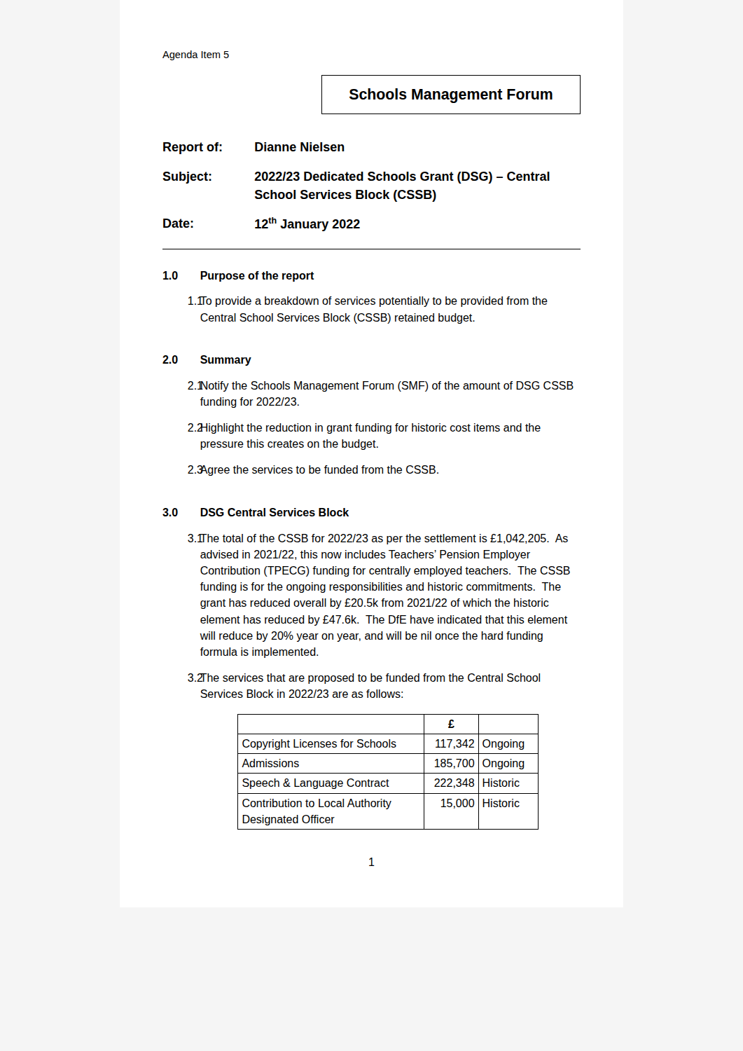Agenda Item 5
Schools Management Forum
| Report of: | Dianne Nielsen |
| Subject: | 2022/23 Dedicated Schools Grant (DSG) – Central School Services Block (CSSB) |
| Date: | 12 th January 2022 |
| 1.0 | Purpose of the report |
| 1.1 | To provide a breakdown of services potentially to be provided from the Central School Services Block (CSSB) retained budget. |
| 2.0 | Summary |
| 2.1 | Notify the Schools Management Forum (SMF) of the amount of DSG CSSB funding for 2022/23. |
| 2.2 | Highlight the reduction in grant funding for historic cost items and the pressure this creates on the budget. |
| 2.3 | Agree the services to be funded from the CSSB. |
| 3.0 | DSG Central Services Block |
| 3.1 | The total of the CSSB for 2022/23 as per the settlement is £1,042,205. As advised in 2021/22, this now includes Teachers’ Pension Employer Contribution (TPECG) funding for centrally employed teachers. The CSSB funding is for the ongoing responsibilities and historic commitments. The grant has reduced overall by £20.5k from 2021/22 of which the historic element has reduced by £47.6k. The DfE have indicated that this element will reduce by 20% year on year, and will be nil once the hard funding formula is implemented. |
| 3.2 | The services that are proposed to be funded from the Central School Services Block in 2022/23 are as follows: |
| | £ | |
| --- | --- | --- |
| Copyright Licenses for Schools | 117,342 | Ongoing |
| Admissions | 185,700 | Ongoing |
| Speech & Language Contract | 222,348 | Historic |
| Contribution to Local Authority Designated Officer | 15,000 | Historic |
1